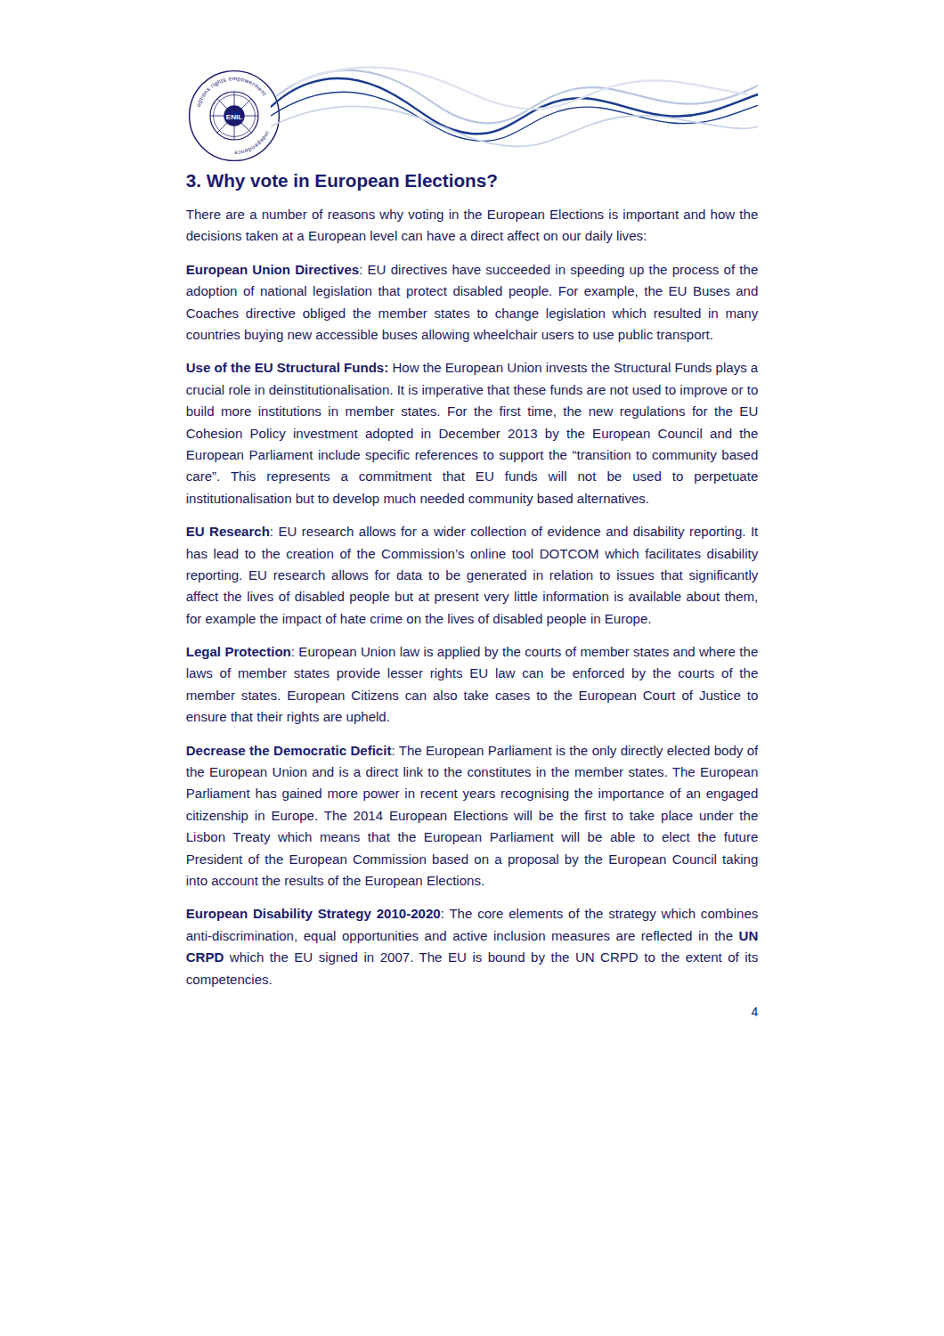ENIL options rights empowerment independence
3. Why vote in European Elections?
There are a number of reasons why voting in the European Elections is important and how the decisions taken at a European level can have a direct affect on our daily lives:
European Union Directives: EU directives have succeeded in speeding up the process of the adoption of national legislation that protect disabled people. For example, the EU Buses and Coaches directive obliged the member states to change legislation which resulted in many countries buying new accessible buses allowing wheelchair users to use public transport.
Use of the EU Structural Funds: How the European Union invests the Structural Funds plays a crucial role in deinstitutionalisation. It is imperative that these funds are not used to improve or to build more institutions in member states. For the first time, the new regulations for the EU Cohesion Policy investment adopted in December 2013 by the European Council and the European Parliament include specific references to support the “transition to community based care”. This represents a commitment that EU funds will not be used to perpetuate institutionalisation but to develop much needed community based alternatives.
EU Research: EU research allows for a wider collection of evidence and disability reporting. It has lead to the creation of the Commission’s online tool DOTCOM which facilitates disability reporting. EU research allows for data to be generated in relation to issues that significantly affect the lives of disabled people but at present very little information is available about them, for example the impact of hate crime on the lives of disabled people in Europe.
Legal Protection: European Union law is applied by the courts of member states and where the laws of member states provide lesser rights EU law can be enforced by the courts of the member states. European Citizens can also take cases to the European Court of Justice to ensure that their rights are upheld.
Decrease the Democratic Deficit: The European Parliament is the only directly elected body of the European Union and is a direct link to the constitutes in the member states. The European Parliament has gained more power in recent years recognising the importance of an engaged citizenship in Europe. The 2014 European Elections will be the first to take place under the Lisbon Treaty which means that the European Parliament will be able to elect the future President of the European Commission based on a proposal by the European Council taking into account the results of the European Elections.
European Disability Strategy 2010-2020: The core elements of the strategy which combines anti-discrimination, equal opportunities and active inclusion measures are reflected in the UN CRPD which the EU signed in 2007. The EU is bound by the UN CRPD to the extent of its competencies.
4